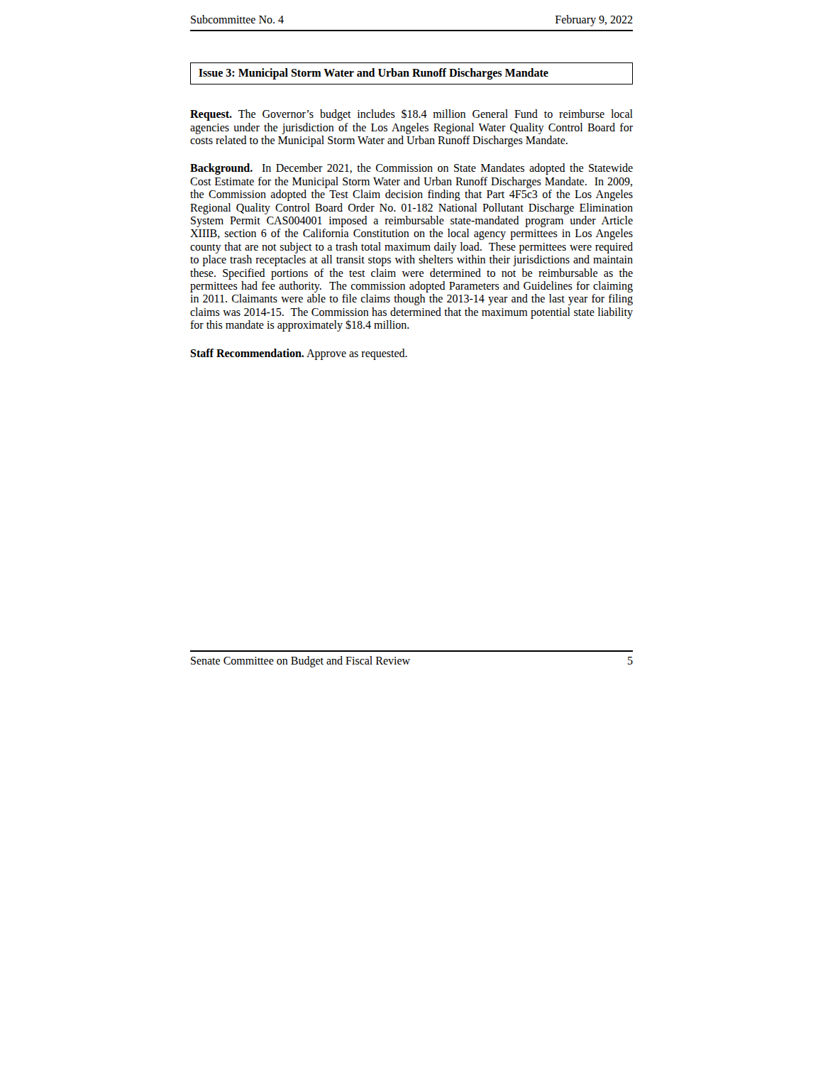Subcommittee No. 4 February 9, 2022
Issue 3: Municipal Storm Water and Urban Runoff Discharges Mandate
Request. The Governor’s budget includes $18.4 million General Fund to reimburse local agencies under the jurisdiction of the Los Angeles Regional Water Quality Control Board for costs related to the Municipal Storm Water and Urban Runoff Discharges Mandate.
Background. In December 2021, the Commission on State Mandates adopted the Statewide Cost Estimate for the Municipal Storm Water and Urban Runoff Discharges Mandate. In 2009, the Commission adopted the Test Claim decision finding that Part 4F5c3 of the Los Angeles Regional Quality Control Board Order No. 01-182 National Pollutant Discharge Elimination System Permit CAS004001 imposed a reimbursable state-mandated program under Article XIIIB, section 6 of the California Constitution on the local agency permittees in Los Angeles county that are not subject to a trash total maximum daily load. These permittees were required to place trash receptacles at all transit stops with shelters within their jurisdictions and maintain these. Specified portions of the test claim were determined to not be reimbursable as the permittees had fee authority. The commission adopted Parameters and Guidelines for claiming in 2011. Claimants were able to file claims though the 2013-14 year and the last year for filing claims was 2014-15. The Commission has determined that the maximum potential state liability for this mandate is approximately $18.4 million.
Staff Recommendation. Approve as requested.
Senate Committee on Budget and Fiscal Review 5